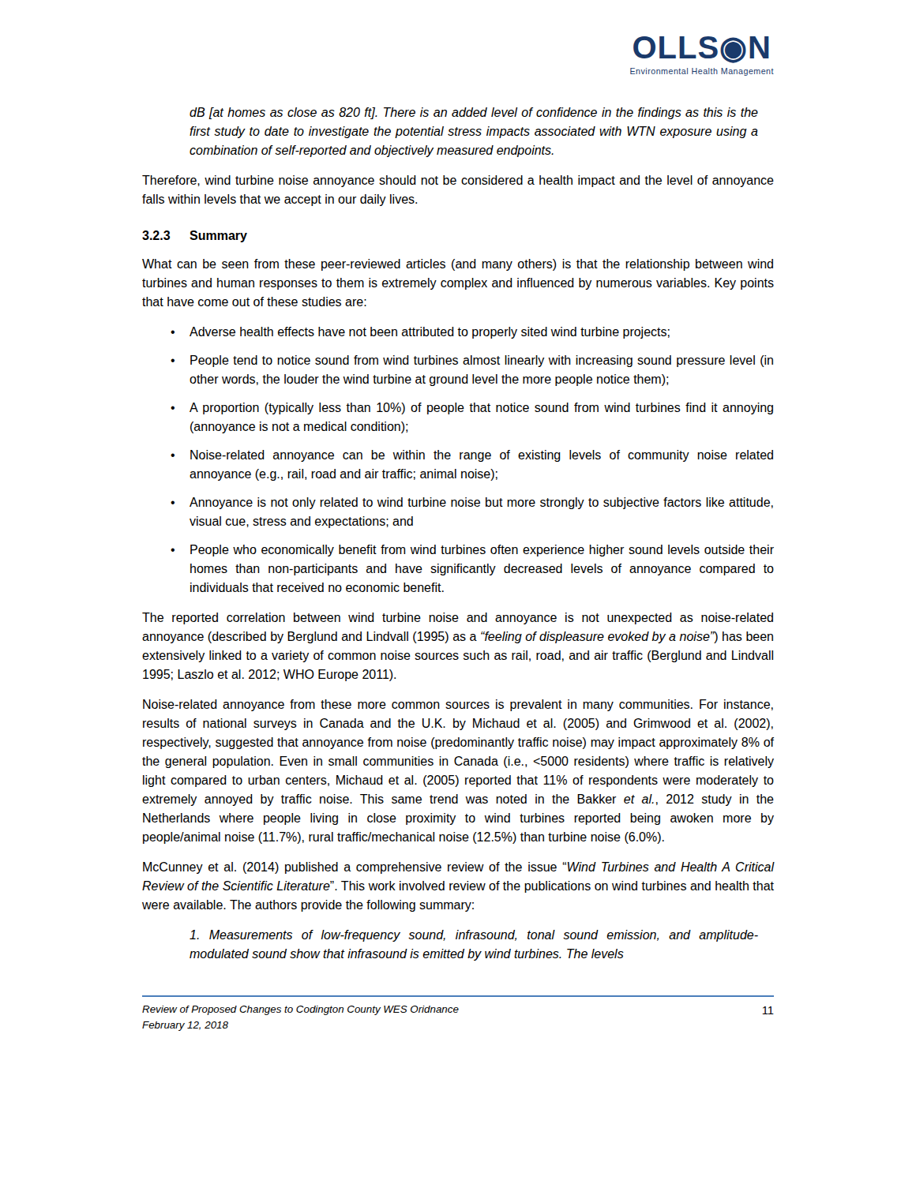OLLS◉N
Environmental Health Management
dB [at homes as close as 820 ft]. There is an added level of confidence in the findings as this is the first study to date to investigate the potential stress impacts associated with WTN exposure using a combination of self-reported and objectively measured endpoints.
Therefore, wind turbine noise annoyance should not be considered a health impact and the level of annoyance falls within levels that we accept in our daily lives.
3.2.3 Summary
What can be seen from these peer-reviewed articles (and many others) is that the relationship between wind turbines and human responses to them is extremely complex and influenced by numerous variables. Key points that have come out of these studies are:
Adverse health effects have not been attributed to properly sited wind turbine projects;
People tend to notice sound from wind turbines almost linearly with increasing sound pressure level (in other words, the louder the wind turbine at ground level the more people notice them);
A proportion (typically less than 10%) of people that notice sound from wind turbines find it annoying (annoyance is not a medical condition);
Noise-related annoyance can be within the range of existing levels of community noise related annoyance (e.g., rail, road and air traffic; animal noise);
Annoyance is not only related to wind turbine noise but more strongly to subjective factors like attitude, visual cue, stress and expectations; and
People who economically benefit from wind turbines often experience higher sound levels outside their homes than non-participants and have significantly decreased levels of annoyance compared to individuals that received no economic benefit.
The reported correlation between wind turbine noise and annoyance is not unexpected as noise-related annoyance (described by Berglund and Lindvall (1995) as a “feeling of displeasure evoked by a noise”) has been extensively linked to a variety of common noise sources such as rail, road, and air traffic (Berglund and Lindvall 1995; Laszlo et al. 2012; WHO Europe 2011).
Noise-related annoyance from these more common sources is prevalent in many communities. For instance, results of national surveys in Canada and the U.K. by Michaud et al. (2005) and Grimwood et al. (2002), respectively, suggested that annoyance from noise (predominantly traffic noise) may impact approximately 8% of the general population. Even in small communities in Canada (i.e., <5000 residents) where traffic is relatively light compared to urban centers, Michaud et al. (2005) reported that 11% of respondents were moderately to extremely annoyed by traffic noise. This same trend was noted in the Bakker et al., 2012 study in the Netherlands where people living in close proximity to wind turbines reported being awoken more by people/animal noise (11.7%), rural traffic/mechanical noise (12.5%) than turbine noise (6.0%).
McCunney et al. (2014) published a comprehensive review of the issue “Wind Turbines and Health A Critical Review of the Scientific Literature”. This work involved review of the publications on wind turbines and health that were available. The authors provide the following summary:
1. Measurements of low-frequency sound, infrasound, tonal sound emission, and amplitude-modulated sound show that infrasound is emitted by wind turbines. The levels
Review of Proposed Changes to Codington County WES Oridnance
February 12, 2018 11